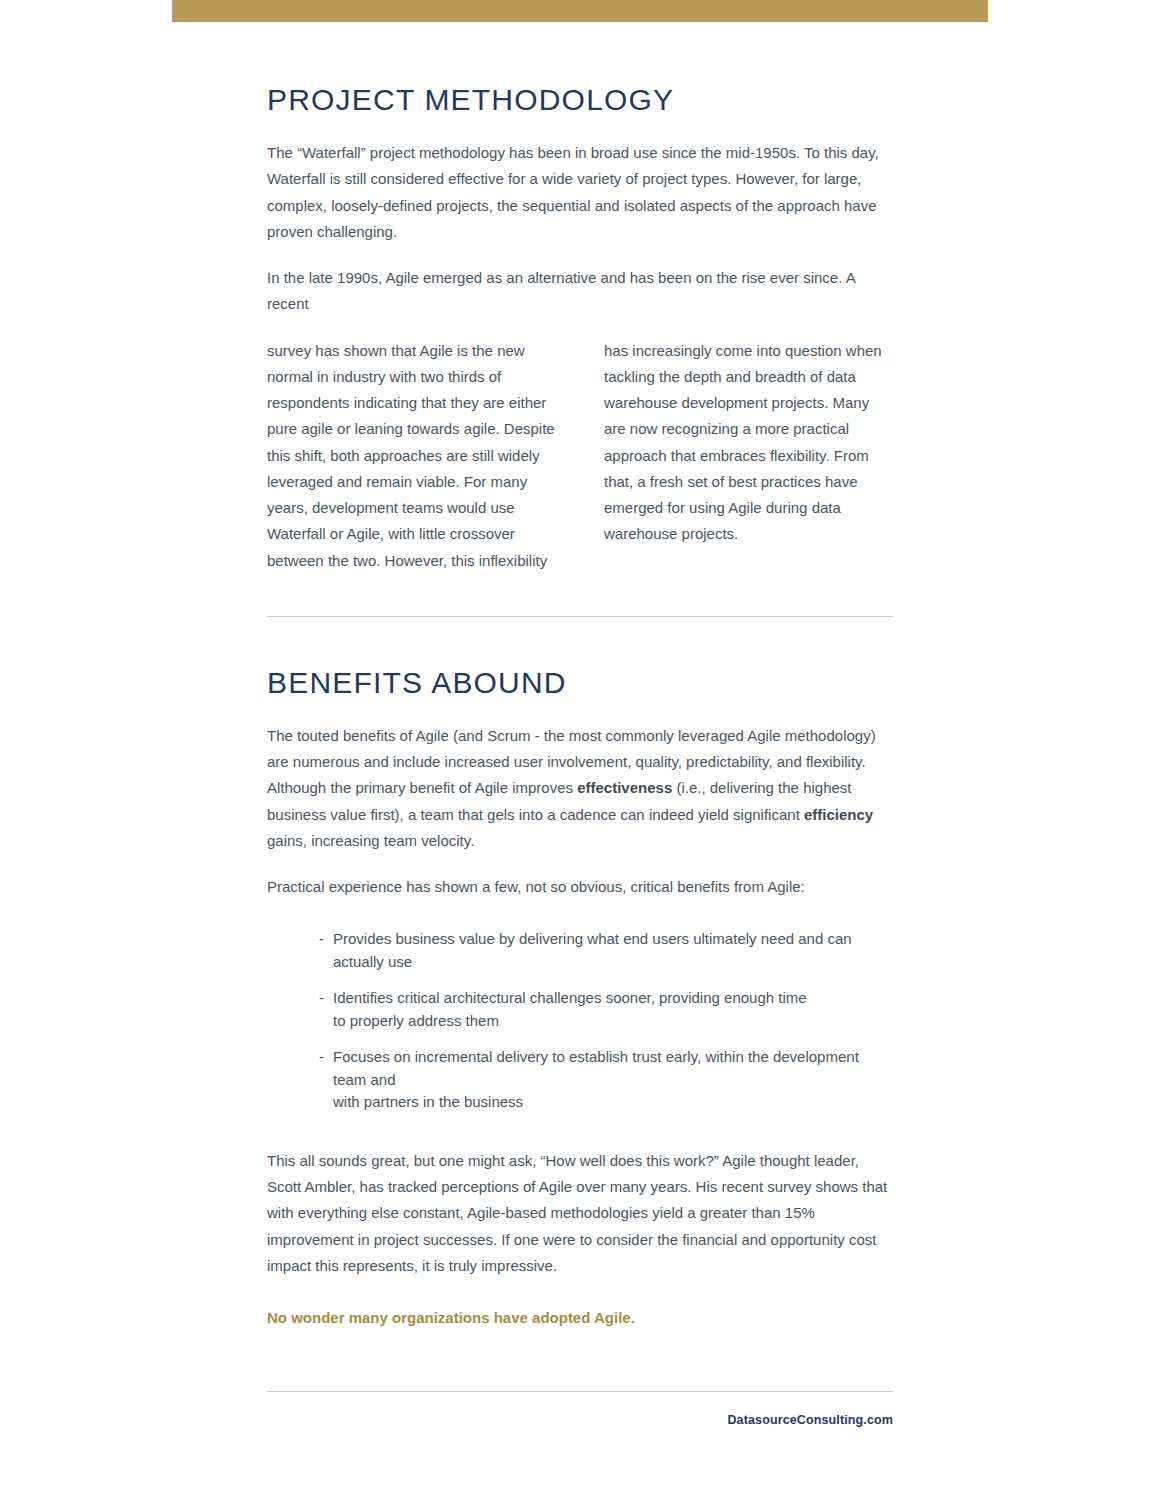PROJECT METHODOLOGY
The “Waterfall” project methodology has been in broad use since the mid-1950s. To this day, Waterfall is still considered effective for a wide variety of project types. However, for large, complex, loosely-defined projects, the sequential and isolated aspects of the approach have proven challenging.
In the late 1990s, Agile emerged as an alternative and has been on the rise ever since. A recent
survey has shown that Agile is the new normal in industry with two thirds of respondents indicating that they are either pure agile or leaning towards agile. Despite this shift, both approaches are still widely leveraged and remain viable. For many years, development teams would use Waterfall or Agile, with little crossover between the two. However, this inflexibility has increasingly come into question when tackling the depth and breadth of data warehouse development projects. Many are now recognizing a more practical approach that embraces flexibility. From that, a fresh set of best practices have emerged for using Agile during data warehouse projects.
BENEFITS ABOUND
The touted benefits of Agile (and Scrum - the most commonly leveraged Agile methodology) are numerous and include increased user involvement, quality, predictability, and flexibility. Although the primary benefit of Agile improves effectiveness (i.e., delivering the highest business value first), a team that gels into a cadence can indeed yield significant efficiency gains, increasing team velocity.
Practical experience has shown a few, not so obvious, critical benefits from Agile:
Provides business value by delivering what end users ultimately need and can actually use
Identifies critical architectural challenges sooner, providing enough time
to properly address them
Focuses on incremental delivery to establish trust early, within the development team and
with partners in the business
This all sounds great, but one might ask, “How well does this work?” Agile thought leader, Scott Ambler, has tracked perceptions of Agile over many years. His recent survey shows that with everything else constant, Agile-based methodologies yield a greater than 15% improvement in project successes. If one were to consider the financial and opportunity cost impact this represents, it is truly impressive.
No wonder many organizations have adopted Agile.
DatasourceConsulting.com